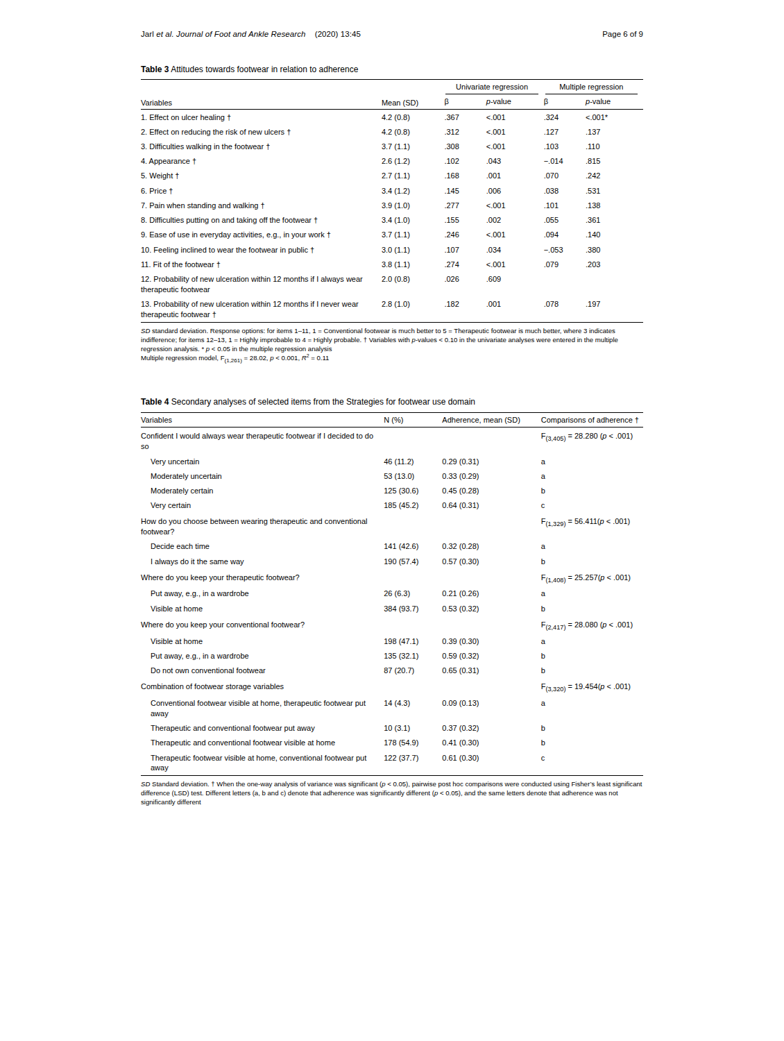Jarl et al. Journal of Foot and Ankle Research (2020) 13:45
Page 6 of 9
Table 3 Attitudes towards footwear in relation to adherence
| Variables | Mean (SD) | Univariate regression | Multiple regression |
| --- | --- | --- | --- |
| β | p -value | β | p -value |
| 1. Effect on ulcer healing † | 4.2 (0.8) | .367 | <.001 | .324 | <.001* |
| 2. Effect on reducing the risk of new ulcers † | 4.2 (0.8) | .312 | <.001 | .127 | .137 |
| 3. Difficulties walking in the footwear † | 3.7 (1.1) | .308 | <.001 | .103 | .110 |
| 4. Appearance † | 2.6 (1.2) | .102 | .043 | −.014 | .815 |
| 5. Weight † | 2.7 (1.1) | .168 | .001 | .070 | .242 |
| 6. Price † | 3.4 (1.2) | .145 | .006 | .038 | .531 |
| 7. Pain when standing and walking † | 3.9 (1.0) | .277 | <.001 | .101 | .138 |
| 8. Difficulties putting on and taking off the footwear † | 3.4 (1.0) | .155 | .002 | .055 | .361 |
| 9. Ease of use in everyday activities, e.g., in your work † | 3.7 (1.1) | .246 | <.001 | .094 | .140 |
| 10. Feeling inclined to wear the footwear in public † | 3.0 (1.1) | .107 | .034 | −.053 | .380 |
| 11. Fit of the footwear † | 3.8 (1.1) | .274 | <.001 | .079 | .203 |
| 12. Probability of new ulceration within 12 months if I always wear therapeutic footwear | 2.0 (0.8) | .026 | .609 | | |
| 13. Probability of new ulceration within 12 months if I never wear therapeutic footwear † | 2.8 (1.0) | .182 | .001 | .078 | .197 |
SD standard deviation. Response options: for items 1–11, 1 = Conventional footwear is much better to 5 = Therapeutic footwear is much better, where 3 indicates indifference; for items 12–13, 1 = Highly improbable to 4 = Highly probable. † Variables with p-values < 0.10 in the univariate analyses were entered in the multiple regression analysis. * p < 0.05 in the multiple regression analysis
Multiple regression model, F(1,261) = 28.02, p < 0.001, R2 = 0.11
Table 4 Secondary analyses of selected items from the Strategies for footwear use domain
| Variables | N (%) | Adherence, mean (SD) | Comparisons of adherence † |
| --- | --- | --- | --- |
| Confident I would always wear therapeutic footwear if I decided to do so | | | F (3,405) = 28.280 ( p < .001) |
| Very uncertain | 46 (11.2) | 0.29 (0.31) | a |
| Moderately uncertain | 53 (13.0) | 0.33 (0.29) | a |
| Moderately certain | 125 (30.6) | 0.45 (0.28) | b |
| Very certain | 185 (45.2) | 0.64 (0.31) | c |
| How do you choose between wearing therapeutic and conventional footwear? | | | F (1,329) = 56.411( p < .001) |
| Decide each time | 141 (42.6) | 0.32 (0.28) | a |
| I always do it the same way | 190 (57.4) | 0.57 (0.30) | b |
| Where do you keep your therapeutic footwear? | | | F (1,408) = 25.257( p < .001) |
| Put away, e.g., in a wardrobe | 26 (6.3) | 0.21 (0.26) | a |
| Visible at home | 384 (93.7) | 0.53 (0.32) | b |
| Where do you keep your conventional footwear? | | | F (2,417) = 28.080 ( p < .001) |
| Visible at home | 198 (47.1) | 0.39 (0.30) | a |
| Put away, e.g., in a wardrobe | 135 (32.1) | 0.59 (0.32) | b |
| Do not own conventional footwear | 87 (20.7) | 0.65 (0.31) | b |
| Combination of footwear storage variables | | | F (3,320) = 19.454( p < .001) |
| Conventional footwear visible at home, therapeutic footwear put away | 14 (4.3) | 0.09 (0.13) | a |
| Therapeutic and conventional footwear put away | 10 (3.1) | 0.37 (0.32) | b |
| Therapeutic and conventional footwear visible at home | 178 (54.9) | 0.41 (0.30) | b |
| Therapeutic footwear visible at home, conventional footwear put away | 122 (37.7) | 0.61 (0.30) | c |
SD Standard deviation. † When the one-way analysis of variance was significant (p < 0.05), pairwise post hoc comparisons were conducted using Fisher’s least significant difference (LSD) test. Different letters (a, b and c) denote that adherence was significantly different (p < 0.05), and the same letters denote that adherence was not significantly different